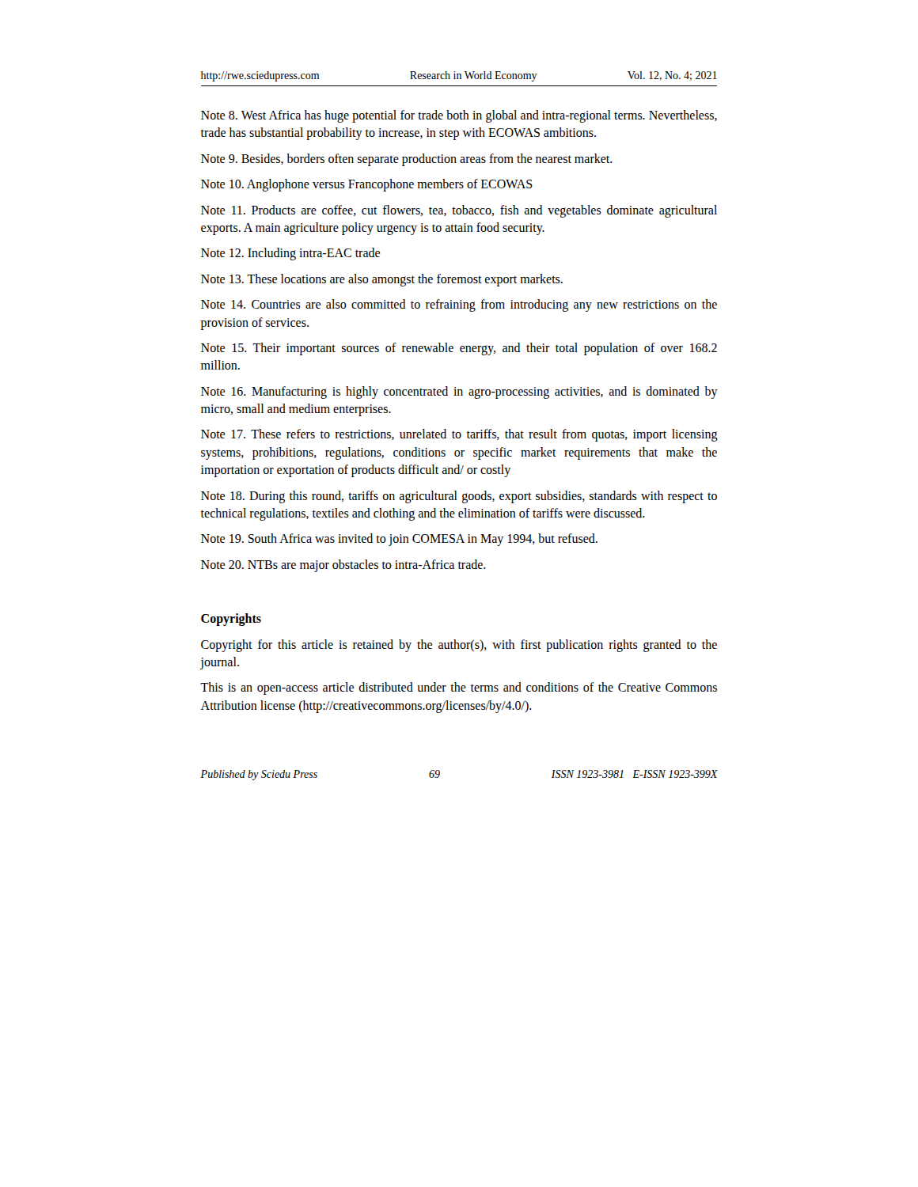http://rwe.sciedupress.com Research in World Economy Vol. 12, No. 4; 2021
Note 8. West Africa has huge potential for trade both in global and intra-regional terms. Nevertheless, trade has substantial probability to increase, in step with ECOWAS ambitions.
Note 9. Besides, borders often separate production areas from the nearest market.
Note 10. Anglophone versus Francophone members of ECOWAS
Note 11. Products are coffee, cut flowers, tea, tobacco, fish and vegetables dominate agricultural exports. A main agriculture policy urgency is to attain food security.
Note 12. Including intra-EAC trade
Note 13. These locations are also amongst the foremost export markets.
Note 14. Countries are also committed to refraining from introducing any new restrictions on the provision of services.
Note 15. Their important sources of renewable energy, and their total population of over 168.2 million.
Note 16. Manufacturing is highly concentrated in agro-processing activities, and is dominated by micro, small and medium enterprises.
Note 17. These refers to restrictions, unrelated to tariffs, that result from quotas, import licensing systems, prohibitions, regulations, conditions or specific market requirements that make the importation or exportation of products difficult and/ or costly
Note 18. During this round, tariffs on agricultural goods, export subsidies, standards with respect to technical regulations, textiles and clothing and the elimination of tariffs were discussed.
Note 19. South Africa was invited to join COMESA in May 1994, but refused.
Note 20. NTBs are major obstacles to intra-Africa trade.
Copyrights
Copyright for this article is retained by the author(s), with first publication rights granted to the journal.
This is an open-access article distributed under the terms and conditions of the Creative Commons Attribution license (http://creativecommons.org/licenses/by/4.0/).
Published by Sciedu Press 69 ISSN 1923-3981 E-ISSN 1923-399X